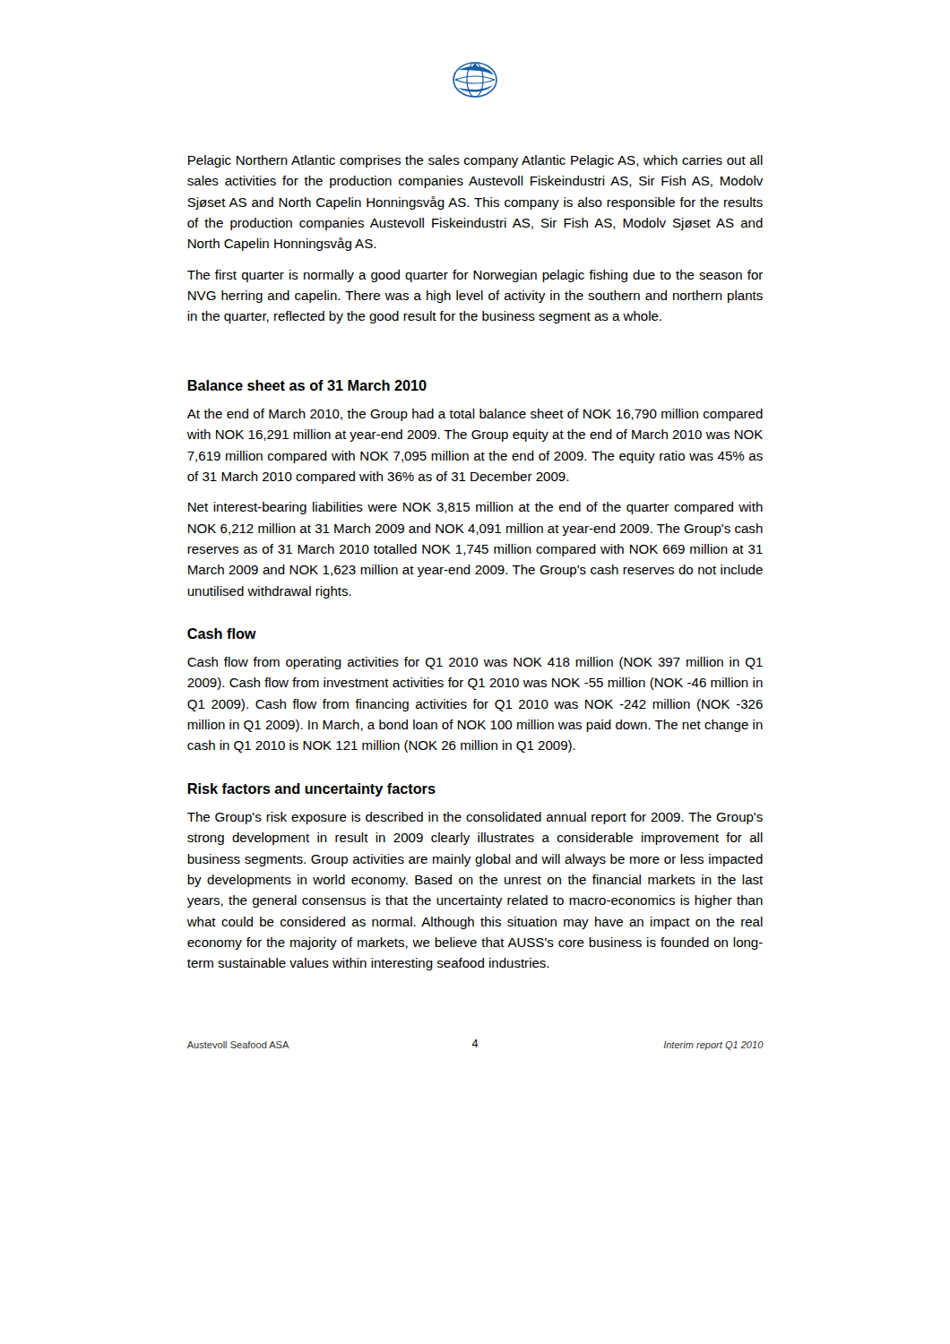Pelagic Northern Atlantic comprises the sales company Atlantic Pelagic AS, which carries out all sales activities for the production companies Austevoll Fiskeindustri AS, Sir Fish AS, Modolv Sjøset AS and North Capelin Honningsvåg AS. This company is also responsible for the results of the production companies Austevoll Fiskeindustri AS, Sir Fish AS, Modolv Sjøset AS and North Capelin Honningsvåg AS.
The first quarter is normally a good quarter for Norwegian pelagic fishing due to the season for NVG herring and capelin. There was a high level of activity in the southern and northern plants in the quarter, reflected by the good result for the business segment as a whole.
Balance sheet as of 31 March 2010
At the end of March 2010, the Group had a total balance sheet of NOK 16,790 million compared with NOK 16,291 million at year-end 2009. The Group equity at the end of March 2010 was NOK 7,619 million compared with NOK 7,095 million at the end of 2009. The equity ratio was 45% as of 31 March 2010 compared with 36% as of 31 December 2009.
Net interest-bearing liabilities were NOK 3,815 million at the end of the quarter compared with NOK 6,212 million at 31 March 2009 and NOK 4,091 million at year-end 2009. The Group's cash reserves as of 31 March 2010 totalled NOK 1,745 million compared with NOK 669 million at 31 March 2009 and NOK 1,623 million at year-end 2009. The Group's cash reserves do not include unutilised withdrawal rights.
Cash flow
Cash flow from operating activities for Q1 2010 was NOK 418 million (NOK 397 million in Q1 2009). Cash flow from investment activities for Q1 2010 was NOK -55 million (NOK -46 million in Q1 2009). Cash flow from financing activities for Q1 2010 was NOK -242 million (NOK -326 million in Q1 2009). In March, a bond loan of NOK 100 million was paid down. The net change in cash in Q1 2010 is NOK 121 million (NOK 26 million in Q1 2009).
Risk factors and uncertainty factors
The Group's risk exposure is described in the consolidated annual report for 2009. The Group's strong development in result in 2009 clearly illustrates a considerable improvement for all business segments. Group activities are mainly global and will always be more or less impacted by developments in world economy. Based on the unrest on the financial markets in the last years, the general consensus is that the uncertainty related to macro-economics is higher than what could be considered as normal. Although this situation may have an impact on the real economy for the majority of markets, we believe that AUSS's core business is founded on long-term sustainable values within interesting seafood industries.
Austevoll Seafood ASA
4
Interim report Q1 2010